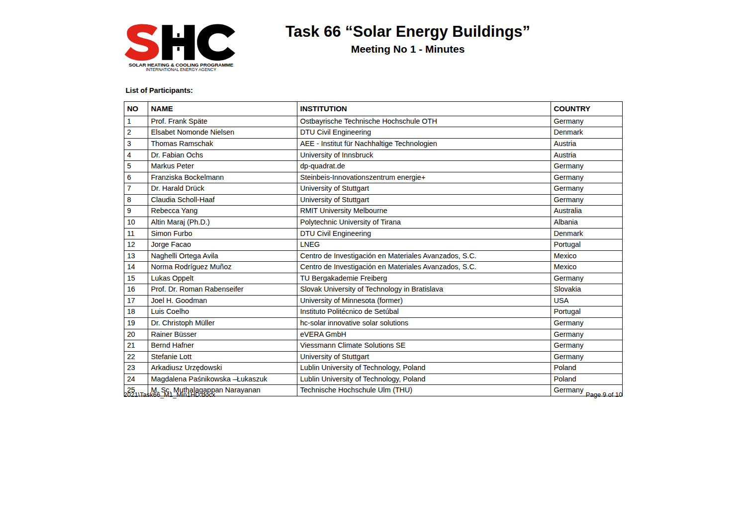SOLAR HEATING & COOLING PROGRAMME INTERNATIONAL ENERGY AGENCY
Task 66 “Solar Energy Buildings”
Meeting No 1 - Minutes
List of Participants:
| NO | NAME | INSTITUTION | COUNTRY |
| --- | --- | --- | --- |
| 1 | Prof. Frank Späte | Ostbayrische Technische Hochschule OTH | Germany |
| 2 | Elsabet Nomonde Nielsen | DTU Civil Engineering | Denmark |
| 3 | Thomas Ramschak | AEE - Institut für Nachhaltige Technologien | Austria |
| 4 | Dr. Fabian Ochs | University of Innsbruck | Austria |
| 5 | Markus Peter | dp-quadrat.de | Germany |
| 6 | Franziska Bockelmann | Steinbeis-Innovationszentrum energie+ | Germany |
| 7 | Dr. Harald Drück | University of Stuttgart | Germany |
| 8 | Claudia Scholl-Haaf | University of Stuttgart | Germany |
| 9 | Rebecca Yang | RMIT University Melbourne | Australia |
| 10 | Altin Maraj (Ph.D.) | Polytechnic University of Tirana | Albania |
| 11 | Simon Furbo | DTU Civil Engineering | Denmark |
| 12 | Jorge Facao | LNEG | Portugal |
| 13 | Naghelli Ortega Avila | Centro de Investigación en Materiales Avanzados, S.C. | Mexico |
| 14 | Norma Rodríguez Muñoz | Centro de Investigación en Materiales Avanzados, S.C. | Mexico |
| 15 | Lukas Oppelt | TU Bergakademie Freiberg | Germany |
| 16 | Prof. Dr. Roman Rabenseifer | Slovak University of Technology in Bratislava | Slovakia |
| 17 | Joel H. Goodman | University of Minnesota (former) | USA |
| 18 | Luis Coelho | Instituto Politécnico de Setúbal | Portugal |
| 19 | Dr. Christoph Müller | hc-solar innovative solar solutions | Germany |
| 20 | Rainer Büsser | eVERA GmbH | Germany |
| 21 | Bernd Hafner | Viessmann Climate Solutions SE | Germany |
| 22 | Stefanie Lott | University of Stuttgart | Germany |
| 23 | Arkadiusz Urzędowski | Lublin University of Technology, Poland | Poland |
| 24 | Magdalena Paśnikowska –Łukaszuk | Lublin University of Technology, Poland | Poland |
| 25 | M. Sc. Muthalagappan Narayanan | Technische Hochschule Ulm (THU) | Germany |
2021\Task66_M1_Min1HD.docx Page 9 of 10